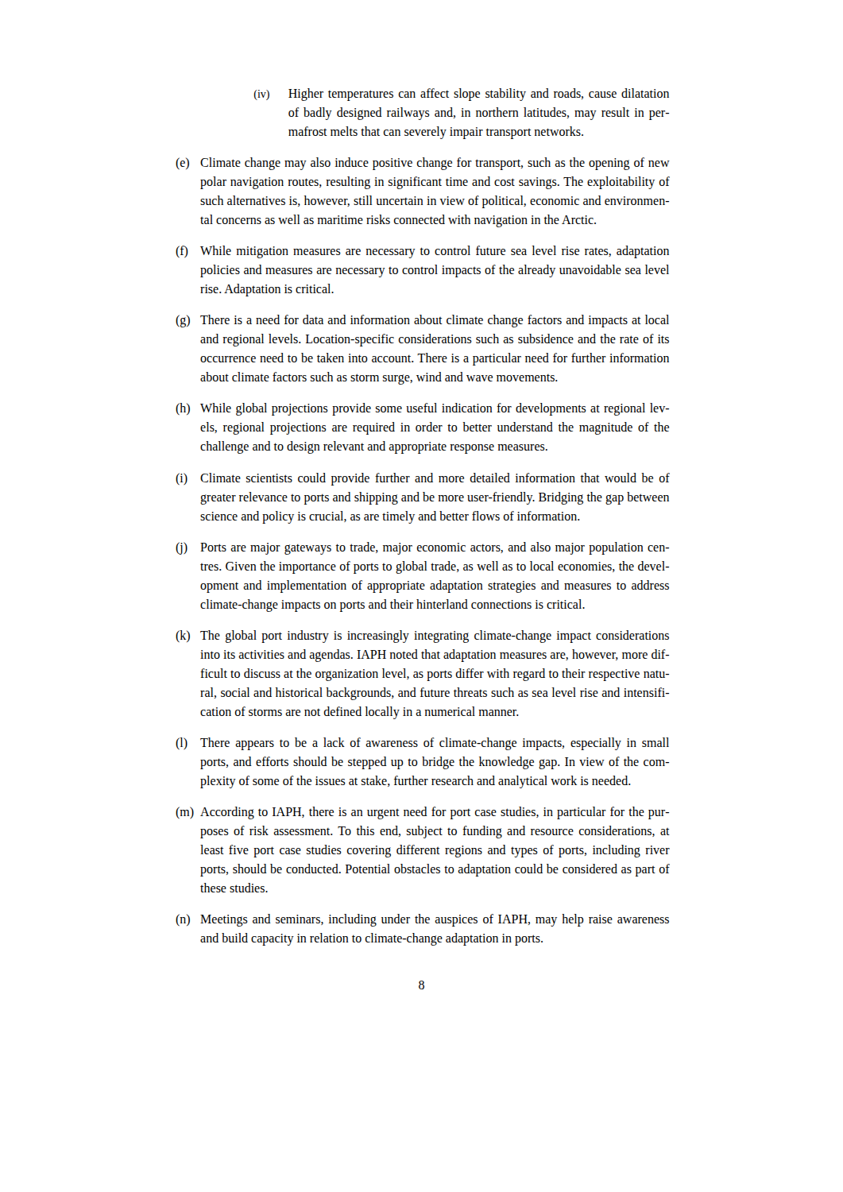(iv)
Higher temperatures can affect slope stability and roads, cause dilatation of badly designed railways and, in northern latitudes, may result in permafrost melts that can severely impair transport networks.
(e)
Climate change may also induce positive change for transport, such as the opening of new polar navigation routes, resulting in significant time and cost savings. The exploitability of such alternatives is, however, still uncertain in view of political, economic and environmental concerns as well as maritime risks connected with navigation in the Arctic.
(f)
While mitigation measures are necessary to control future sea level rise rates, adaptation policies and measures are necessary to control impacts of the already unavoidable sea level rise. Adaptation is critical.
(g)
There is a need for data and information about climate change factors and impacts at local and regional levels. Location-specific considerations such as subsidence and the rate of its occurrence need to be taken into account. There is a particular need for further information about climate factors such as storm surge, wind and wave movements.
(h)
While global projections provide some useful indication for developments at regional levels, regional projections are required in order to better understand the magnitude of the challenge and to design relevant and appropriate response measures.
(i)
Climate scientists could provide further and more detailed information that would be of greater relevance to ports and shipping and be more user-friendly. Bridging the gap between science and policy is crucial, as are timely and better flows of information.
(j)
Ports are major gateways to trade, major economic actors, and also major population centres. Given the importance of ports to global trade, as well as to local economies, the development and implementation of appropriate adaptation strategies and measures to address climate-change impacts on ports and their hinterland connections is critical.
(k)
The global port industry is increasingly integrating climate-change impact considerations into its activities and agendas. IAPH noted that adaptation measures are, however, more difficult to discuss at the organization level, as ports differ with regard to their respective natural, social and historical backgrounds, and future threats such as sea level rise and intensification of storms are not defined locally in a numerical manner.
(l)
There appears to be a lack of awareness of climate-change impacts, especially in small ports, and efforts should be stepped up to bridge the knowledge gap. In view of the complexity of some of the issues at stake, further research and analytical work is needed.
(m)
According to IAPH, there is an urgent need for port case studies, in particular for the purposes of risk assessment. To this end, subject to funding and resource considerations, at least five port case studies covering different regions and types of ports, including river ports, should be conducted. Potential obstacles to adaptation could be considered as part of these studies.
(n)
Meetings and seminars, including under the auspices of IAPH, may help raise awareness and build capacity in relation to climate-change adaptation in ports.
8